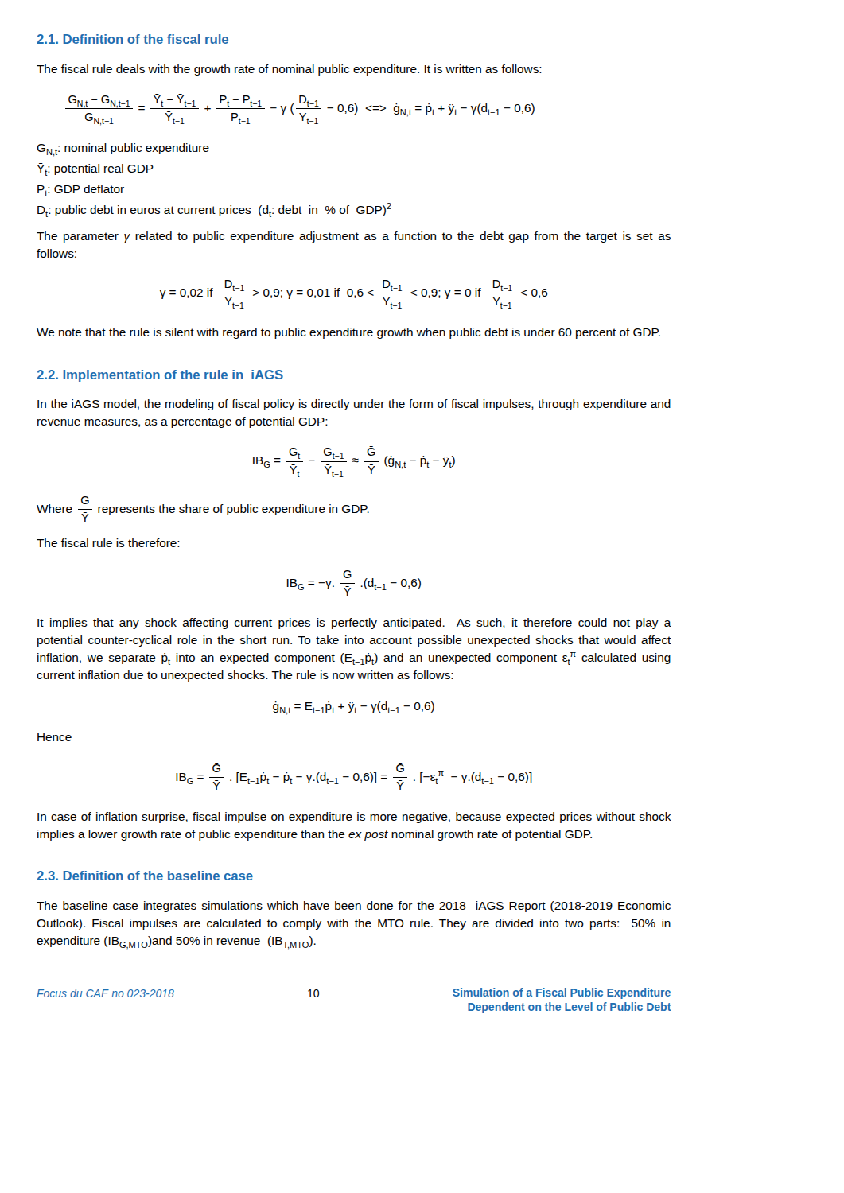2.1. Definition of the fiscal rule
The fiscal rule deals with the growth rate of nominal public expenditure. It is written as follows:
GN,t − GN,t−1 GN,t−1 = Ȳt − Ȳt−1 Ȳt−1 + Pt − Pt−1 Pt−1 − γ (Dt−1 Yt−1 − 0,6) <=> ġN,t = ṗt + ÿt − γ(dt−1 − 0,6)
GN,t: nominal public expenditure
Ȳt: potential real GDP
Pt: GDP deflator
Dt: public debt in euros at current prices (dt: debt in % of GDP)2
The parameter γ related to public expenditure adjustment as a function to the debt gap from the target is set as follows:
γ = 0,02 if Dt−1 Yt−1 > 0,9; γ = 0,01 if 0,6 < Dt−1 Yt−1 < 0,9; γ = 0 if Dt−1 Yt−1 < 0,6
We note that the rule is silent with regard to public expenditure growth when public debt is under 60 percent of GDP.
2.2. Implementation of the rule in iAGS
In the iAGS model, the modeling of fiscal policy is directly under the form of fiscal impulses, through expenditure and revenue measures, as a percentage of potential GDP:
IBG = Gt Ȳt − Gt−1 Ȳt−1 ≈ ḠȲ (ġN,t − ṗt − ÿt)
Where ḠȲ represents the share of public expenditure in GDP.
The fiscal rule is therefore:
IBG = −γ. ḠȲ .(dt−1 − 0,6)
It implies that any shock affecting current prices is perfectly anticipated. As such, it therefore could not play a potential counter-cyclical role in the short run. To take into account possible unexpected shocks that would affect inflation, we separate ṗt into an expected component (Et−1ṗt) and an unexpected component εtπ calculated using current inflation due to unexpected shocks. The rule is now written as follows:
ġN,t = Et−1ṗt + ÿt − γ(dt−1 − 0,6)
Hence
IBG = ḠȲ . [Et−1ṗt − ṗt − γ.(dt−1 − 0,6)] = ḠȲ . [−εtπ − γ.(dt−1 − 0,6)]
In case of inflation surprise, fiscal impulse on expenditure is more negative, because expected prices without shock implies a lower growth rate of public expenditure than the ex post nominal growth rate of potential GDP.
2.3. Definition of the baseline case
The baseline case integrates simulations which have been done for the 2018 iAGS Report (2018-2019 Economic Outlook). Fiscal impulses are calculated to comply with the MTO rule. They are divided into two parts: 50% in expenditure (IBG,MTO)and 50% in revenue (IBT,MTO).
Focus du CAE no 023-2018
10
Simulation of a Fiscal Public Expenditure
Dependent on the Level of Public Debt